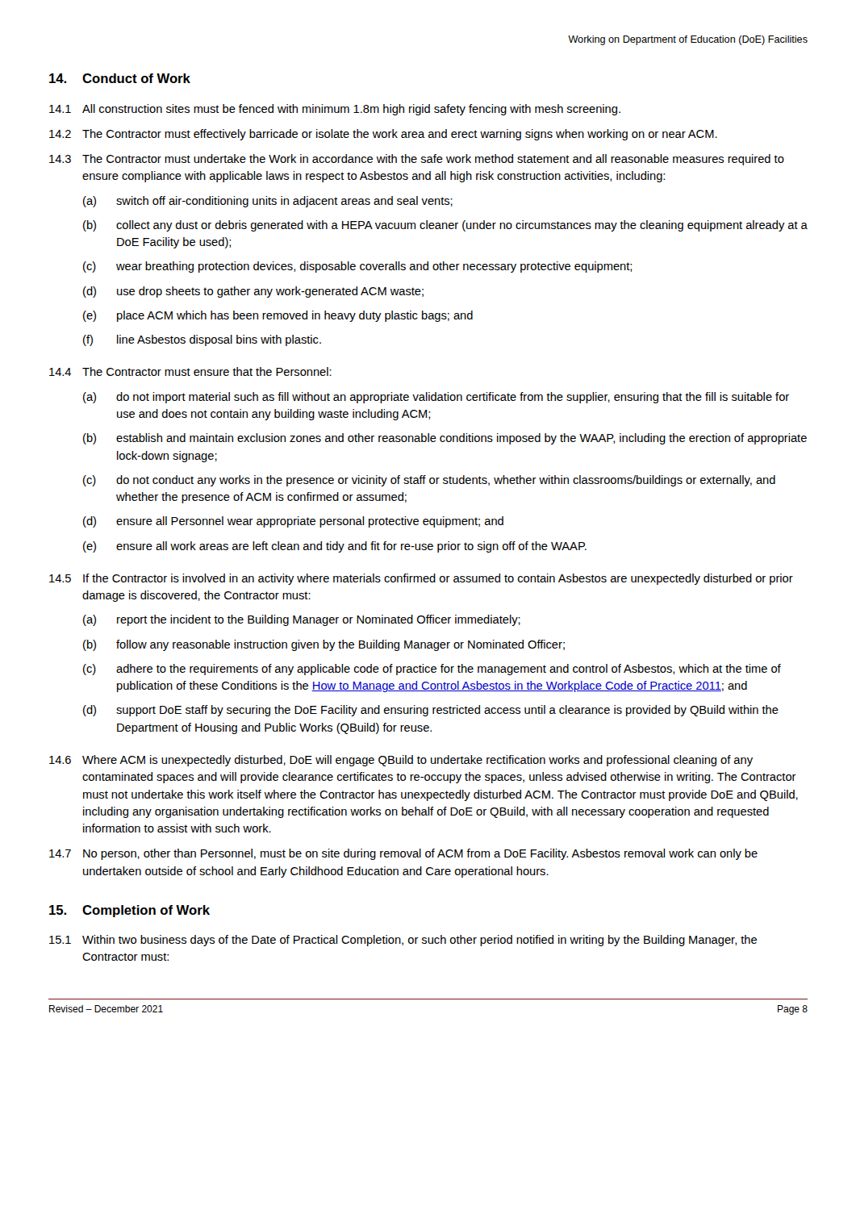Working on Department of Education (DoE) Facilities
14. Conduct of Work
14.1
All construction sites must be fenced with minimum 1.8m high rigid safety fencing with mesh screening.
14.2
The Contractor must effectively barricade or isolate the work area and erect warning signs when working on or near ACM.
14.3
The Contractor must undertake the Work in accordance with the safe work method statement and all reasonable measures required to ensure compliance with applicable laws in respect to Asbestos and all high risk construction activities, including:
(a)
switch off air-conditioning units in adjacent areas and seal vents;
(b)
collect any dust or debris generated with a HEPA vacuum cleaner (under no circumstances may the cleaning equipment already at a DoE Facility be used);
(c)
wear breathing protection devices, disposable coveralls and other necessary protective equipment;
(d)
use drop sheets to gather any work-generated ACM waste;
(e)
place ACM which has been removed in heavy duty plastic bags; and
(f)
line Asbestos disposal bins with plastic.
14.4
The Contractor must ensure that the Personnel:
(a)
do not import material such as fill without an appropriate validation certificate from the supplier, ensuring that the fill is suitable for use and does not contain any building waste including ACM;
(b)
establish and maintain exclusion zones and other reasonable conditions imposed by the WAAP, including the erection of appropriate lock-down signage;
(c)
do not conduct any works in the presence or vicinity of staff or students, whether within classrooms/buildings or externally, and whether the presence of ACM is confirmed or assumed;
(d)
ensure all Personnel wear appropriate personal protective equipment; and
(e)
ensure all work areas are left clean and tidy and fit for re-use prior to sign off of the WAAP.
14.5
If the Contractor is involved in an activity where materials confirmed or assumed to contain Asbestos are unexpectedly disturbed or prior damage is discovered, the Contractor must:
(a)
report the incident to the Building Manager or Nominated Officer immediately;
(b)
follow any reasonable instruction given by the Building Manager or Nominated Officer;
(c)
adhere to the requirements of any applicable code of practice for the management and control of Asbestos, which at the time of publication of these Conditions is the How to Manage and Control Asbestos in the Workplace Code of Practice 2011; and
(d)
support DoE staff by securing the DoE Facility and ensuring restricted access until a clearance is provided by QBuild within the Department of Housing and Public Works (QBuild) for reuse.
14.6
Where ACM is unexpectedly disturbed, DoE will engage QBuild to undertake rectification works and professional cleaning of any contaminated spaces and will provide clearance certificates to re-occupy the spaces, unless advised otherwise in writing. The Contractor must not undertake this work itself where the Contractor has unexpectedly disturbed ACM. The Contractor must provide DoE and QBuild, including any organisation undertaking rectification works on behalf of DoE or QBuild, with all necessary cooperation and requested information to assist with such work.
14.7
No person, other than Personnel, must be on site during removal of ACM from a DoE Facility. Asbestos removal work can only be undertaken outside of school and Early Childhood Education and Care operational hours.
15. Completion of Work
15.1
Within two business days of the Date of Practical Completion, or such other period notified in writing by the Building Manager, the Contractor must:
Revised – December 2021 Page 8